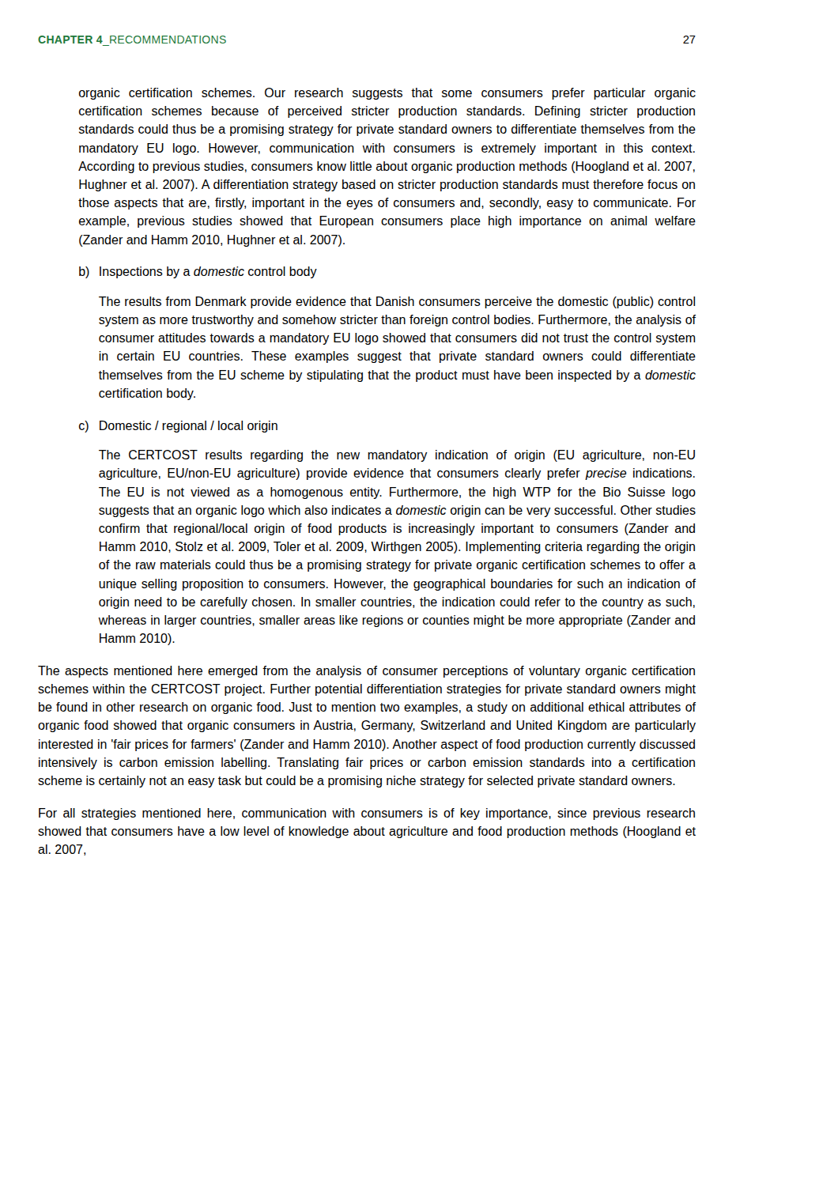CHAPTER 4_RECOMMENDATIONS
27
organic certification schemes. Our research suggests that some consumers prefer particular organic certification schemes because of perceived stricter production standards. Defining stricter production standards could thus be a promising strategy for private standard owners to differentiate themselves from the mandatory EU logo. However, communication with consumers is extremely important in this context. According to previous studies, consumers know little about organic production methods (Hoogland et al. 2007, Hughner et al. 2007). A differentiation strategy based on stricter production standards must therefore focus on those aspects that are, firstly, important in the eyes of consumers and, secondly, easy to communicate. For example, previous studies showed that European consumers place high importance on animal welfare (Zander and Hamm 2010, Hughner et al. 2007).
b)
Inspections by a domestic control body
The results from Denmark provide evidence that Danish consumers perceive the domestic (public) control system as more trustworthy and somehow stricter than foreign control bodies. Furthermore, the analysis of consumer attitudes towards a mandatory EU logo showed that consumers did not trust the control system in certain EU countries. These examples suggest that private standard owners could differentiate themselves from the EU scheme by stipulating that the product must have been inspected by a domestic certification body.
c)
Domestic / regional / local origin
The CERTCOST results regarding the new mandatory indication of origin (EU agriculture, non-EU agriculture, EU/non-EU agriculture) provide evidence that consumers clearly prefer precise indications. The EU is not viewed as a homogenous entity. Furthermore, the high WTP for the Bio Suisse logo suggests that an organic logo which also indicates a domestic origin can be very successful. Other studies confirm that regional/local origin of food products is increasingly important to consumers (Zander and Hamm 2010, Stolz et al. 2009, Toler et al. 2009, Wirthgen 2005). Implementing criteria regarding the origin of the raw materials could thus be a promising strategy for private organic certification schemes to offer a unique selling proposition to consumers. However, the geographical boundaries for such an indication of origin need to be carefully chosen. In smaller countries, the indication could refer to the country as such, whereas in larger countries, smaller areas like regions or counties might be more appropriate (Zander and Hamm 2010).
The aspects mentioned here emerged from the analysis of consumer perceptions of voluntary organic certification schemes within the CERTCOST project. Further potential differentiation strategies for private standard owners might be found in other research on organic food. Just to mention two examples, a study on additional ethical attributes of organic food showed that organic consumers in Austria, Germany, Switzerland and United Kingdom are particularly interested in 'fair prices for farmers' (Zander and Hamm 2010). Another aspect of food production currently discussed intensively is carbon emission labelling. Translating fair prices or carbon emission standards into a certification scheme is certainly not an easy task but could be a promising niche strategy for selected private standard owners.
For all strategies mentioned here, communication with consumers is of key importance, since previous research showed that consumers have a low level of knowledge about agriculture and food production methods (Hoogland et al. 2007,